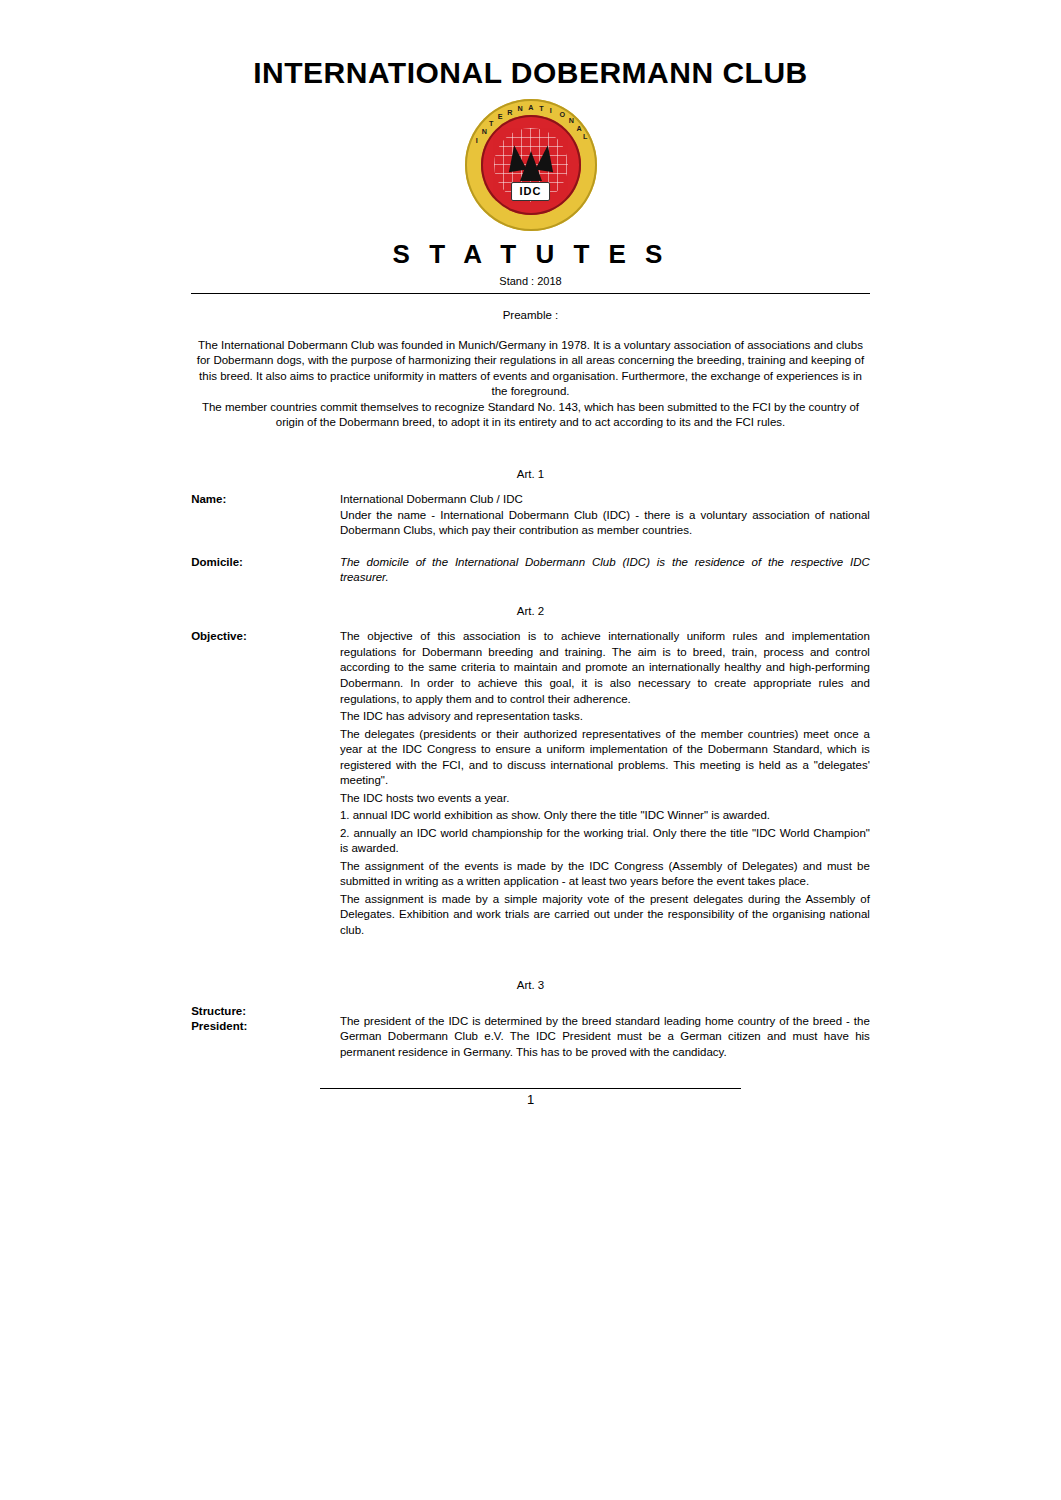INTERNATIONAL DOBERMANN CLUB
I N T E R N A T I O N A L
IDC
S T A T U T E S
Stand : 2018
Preamble :
The International Dobermann Club was founded in Munich/Germany in 1978. It is a voluntary association of associations and clubs for Dobermann dogs, with the purpose of harmonizing their regulations in all areas concerning the breeding, training and keeping of this breed. It also aims to practice uniformity in matters of events and organisation. Furthermore, the exchange of experiences is in the foreground.
The member countries commit themselves to recognize Standard No. 143, which has been submitted to the FCI by the country of origin of the Dobermann breed, to adopt it in its entirety and to act according to its and the FCI rules.
Art. 1
Name:
International Dobermann Club / IDC
Under the name - International Dobermann Club (IDC) - there is a voluntary association of national Dobermann Clubs, which pay their contribution as member countries.
Domicile:
The domicile of the International Dobermann Club (IDC) is the residence of the respective IDC treasurer.
Art. 2
Objective:
The objective of this association is to achieve internationally uniform rules and implementation regulations for Dobermann breeding and training. The aim is to breed, train, process and control according to the same criteria to maintain and promote an internationally healthy and high-performing Dobermann. In order to achieve this goal, it is also necessary to create appropriate rules and regulations, to apply them and to control their adherence.
The IDC has advisory and representation tasks.
The delegates (presidents or their authorized representatives of the member countries) meet once a year at the IDC Congress to ensure a uniform implementation of the Dobermann Standard, which is registered with the FCI, and to discuss international problems. This meeting is held as a "delegates' meeting".
The IDC hosts two events a year.
1. annual IDC world exhibition as show. Only there the title "IDC Winner" is awarded.
2. annually an IDC world championship for the working trial. Only there the title "IDC World Champion" is awarded.
The assignment of the events is made by the IDC Congress (Assembly of Delegates) and must be submitted in writing as a written application - at least two years before the event takes place.
The assignment is made by a simple majority vote of the present delegates during the Assembly of Delegates. Exhibition and work trials are carried out under the responsibility of the organising national club.
Art. 3
Structure:
President:
The president of the IDC is determined by the breed standard leading home country of the breed - the German Dobermann Club e.V. The IDC President must be a German citizen and must have his permanent residence in Germany. This has to be proved with the candidacy.
1